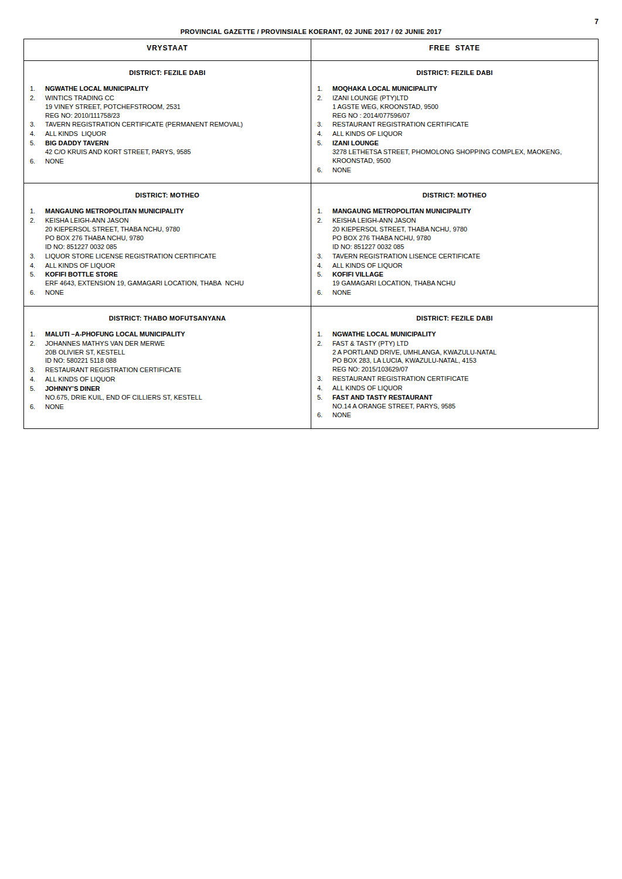7
PROVINCIAL GAZETTE / PROVINSIALE KOERANT, 02 JUNE 2017 / 02 JUNIE 2017
| VRYSTAAT | FREE STATE |
| --- | --- |
| DISTRICT: FEZILE DABI / 1. / NGWATHE LOCAL MUNICIPALITY / / 2. / WINTICS TRADING CC 19 VINEY STREET, POTCHEFSTROOM, 2531 REG NO: 2010/111758/23 / / 3. / TAVERN REGISTRATION CERTIFICATE (PERMANENT REMOVAL) / / 4. / ALL KINDS LIQUOR / / 5. / BIG DADDY TAVERN 42 C/O KRUIS AND KORT STREET, PARYS, 9585 / / 6. / NONE / | DISTRICT: FEZILE DABI / 1. / MOQHAKA LOCAL MUNICIPALITY / / 2. / IZANI LOUNGE (PTY)LTD 1 AGSTE WEG, KROONSTAD, 9500 REG NO : 2014/077596/07 / / 3. / RESTAURANT REGISTRATION CERTIFICATE / / 4. / ALL KINDS OF LIQUOR / / 5. / IZANI LOUNGE 3278 LETHETSA STREET, PHOMOLONG SHOPPING COMPLEX, MAOKENG, KROONSTAD, 9500 / / 6. / NONE / |
| DISTRICT: MOTHEO / 1. / MANGAUNG METROPOLITAN MUNICIPALITY / / 2. / KEISHA LEIGH-ANN JASON 20 KIEPERSOL STREET, THABA NCHU, 9780 PO BOX 276 THABA NCHU, 9780 ID NO: 851227 0032 085 / / 3. / LIQUOR STORE LICENSE REGISTRATION CERTIFICATE / / 4. / ALL KINDS OF LIQUOR / / 5. / KOFIFI BOTTLE STORE ERF 4643, EXTENSION 19, GAMAGARI LOCATION, THABA NCHU / / 6. / NONE / | DISTRICT: MOTHEO / 1. / MANGAUNG METROPOLITAN MUNICIPALITY / / 2. / KEISHA LEIGH-ANN JASON 20 KIEPERSOL STREET, THABA NCHU, 9780 PO BOX 276 THABA NCHU, 9780 ID NO: 851227 0032 085 / / 3. / TAVERN REGISTRATION LISENCE CERTIFICATE / / 4. / ALL KINDS OF LIQUOR / / 5. / KOFIFI VILLAGE 19 GAMAGARI LOCATION, THABA NCHU / / 6. / NONE / |
| DISTRICT: THABO MOFUTSANYANA / 1. / MALUTI –A-PHOFUNG LOCAL MUNICIPALITY / / 2. / JOHANNES MATHYS VAN DER MERWE 20B OLIVIER ST, KESTELL ID NO: 580221 5118 088 / / 3. / RESTAURANT REGISTRATION CERTIFICATE / / 4. / ALL KINDS OF LIQUOR / / 5. / JOHNNY’S DINER NO.675, DRIE KUIL, END OF CILLIERS ST, KESTELL / / 6. / NONE / | DISTRICT: FEZILE DABI / 1. / NGWATHE LOCAL MUNICIPALITY / / 2. / FAST & TASTY (PTY) LTD 2 A PORTLAND DRIVE, UMHLANGA, KWAZULU-NATAL PO BOX 283, LA LUCIA, KWAZULU-NATAL, 4153 REG NO: 2015/103629/07 / / 3. / RESTAURANT REGISTRATION CERTIFICATE / / 4. / ALL KINDS OF LIQUOR / / 5. / FAST AND TASTY RESTAURANT NO.14 A ORANGE STREET, PARYS, 9585 / / 6. / NONE / |